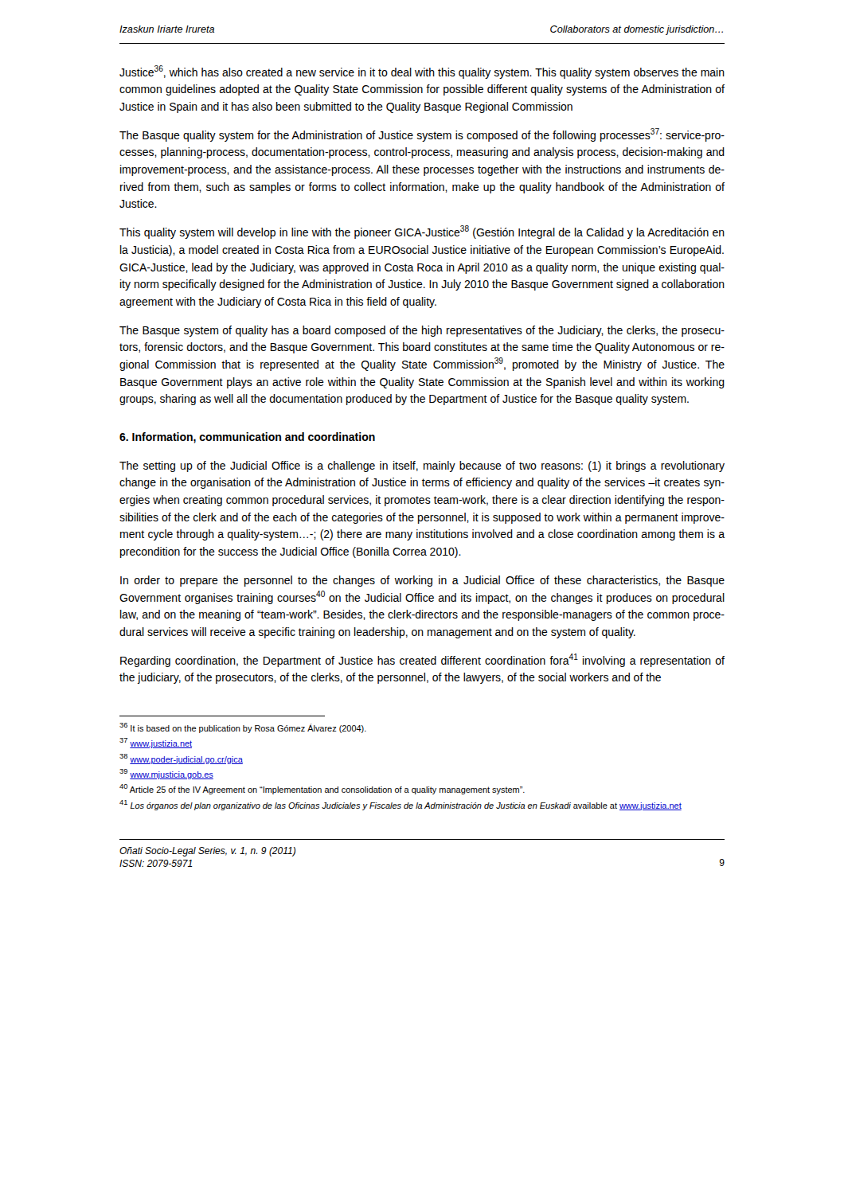Izaskun Iriarte Irureta Collaborators at domestic jurisdiction…
Justice36, which has also created a new service in it to deal with this quality system. This quality system observes the main common guidelines adopted at the Quality State Commission for possible different quality systems of the Administration of Justice in Spain and it has also been submitted to the Quality Basque Regional Commission
The Basque quality system for the Administration of Justice system is composed of the following processes37: service-processes, planning-process, documentation-process, control-process, measuring and analysis process, decision-making and improvement-process, and the assistance-process. All these processes together with the instructions and instruments derived from them, such as samples or forms to collect information, make up the quality handbook of the Administration of Justice.
This quality system will develop in line with the pioneer GICA-Justice38 (Gestión Integral de la Calidad y la Acreditación en la Justicia), a model created in Costa Rica from a EUROsocial Justice initiative of the European Commission’s EuropeAid. GICA-Justice, lead by the Judiciary, was approved in Costa Roca in April 2010 as a quality norm, the unique existing quality norm specifically designed for the Administration of Justice. In July 2010 the Basque Government signed a collaboration agreement with the Judiciary of Costa Rica in this field of quality.
The Basque system of quality has a board composed of the high representatives of the Judiciary, the clerks, the prosecutors, forensic doctors, and the Basque Government. This board constitutes at the same time the Quality Autonomous or regional Commission that is represented at the Quality State Commission39, promoted by the Ministry of Justice. The Basque Government plays an active role within the Quality State Commission at the Spanish level and within its working groups, sharing as well all the documentation produced by the Department of Justice for the Basque quality system.
6. Information, communication and coordination
The setting up of the Judicial Office is a challenge in itself, mainly because of two reasons: (1) it brings a revolutionary change in the organisation of the Administration of Justice in terms of efficiency and quality of the services –it creates synergies when creating common procedural services, it promotes team-work, there is a clear direction identifying the responsibilities of the clerk and of the each of the categories of the personnel, it is supposed to work within a permanent improvement cycle through a quality-system…-; (2) there are many institutions involved and a close coordination among them is a precondition for the success the Judicial Office (Bonilla Correa 2010).
In order to prepare the personnel to the changes of working in a Judicial Office of these characteristics, the Basque Government organises training courses40 on the Judicial Office and its impact, on the changes it produces on procedural law, and on the meaning of “team-work”. Besides, the clerk-directors and the responsible-managers of the common procedural services will receive a specific training on leadership, on management and on the system of quality.
Regarding coordination, the Department of Justice has created different coordination fora41 involving a representation of the judiciary, of the prosecutors, of the clerks, of the personnel, of the lawyers, of the social workers and of the
36 It is based on the publication by Rosa Gómez Álvarez (2004).
37 www.justizia.net
38 www.poder-judicial.go.cr/gica
39 www.mjusticia.gob.es
40 Article 25 of the IV Agreement on “Implementation and consolidation of a quality management system”.
41 Los órganos del plan organizativo de las Oficinas Judiciales y Fiscales de la Administración de Justicia en Euskadi available at www.justizia.net
Oñati Socio-Legal Series, v. 1, n. 9 (2011)
ISSN: 2079-5971 9